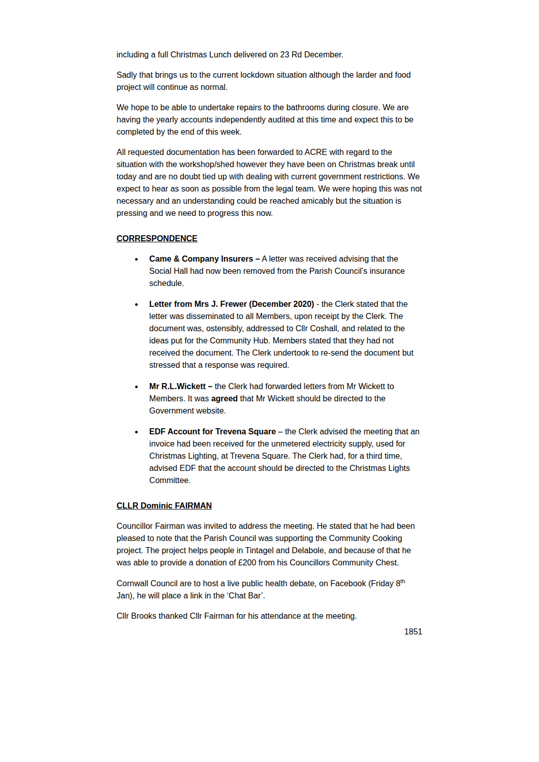including a full Christmas Lunch delivered on 23 Rd December.
Sadly that brings us to the current lockdown situation although the larder and food project will continue as normal.
We hope to be able to undertake repairs to the bathrooms during closure. We are having the yearly accounts independently audited at this time and expect this to be completed by the end of this week.
All requested documentation has been forwarded to ACRE with regard to the situation with the workshop/shed however they have been on Christmas break until today and are no doubt tied up with dealing with current government restrictions. We expect to hear as soon as possible from the legal team. We were hoping this was not necessary and an understanding could be reached amicably but the situation is pressing and we need to progress this now.
CORRESPONDENCE
Came & Company Insurers – A letter was received advising that the Social Hall had now been removed from the Parish Council’s insurance schedule.
Letter from Mrs J. Frewer (December 2020) - the Clerk stated that the letter was disseminated to all Members, upon receipt by the Clerk. The document was, ostensibly, addressed to Cllr Coshall, and related to the ideas put for the Community Hub. Members stated that they had not received the document. The Clerk undertook to re-send the document but stressed that a response was required.
Mr R.L.Wickett – the Clerk had forwarded letters from Mr Wickett to Members. It was agreed that Mr Wickett should be directed to the Government website.
EDF Account for Trevena Square – the Clerk advised the meeting that an invoice had been received for the unmetered electricity supply, used for Christmas Lighting, at Trevena Square. The Clerk had, for a third time, advised EDF that the account should be directed to the Christmas Lights Committee.
CLLR Dominic FAIRMAN
Councillor Fairman was invited to address the meeting. He stated that he had been pleased to note that the Parish Council was supporting the Community Cooking project. The project helps people in Tintagel and Delabole, and because of that he was able to provide a donation of £200 from his Councillors Community Chest.
Cornwall Council are to host a live public health debate, on Facebook (Friday 8th Jan), he will place a link in the ‘Chat Bar’.
Cllr Brooks thanked Cllr Fairman for his attendance at the meeting.
1851